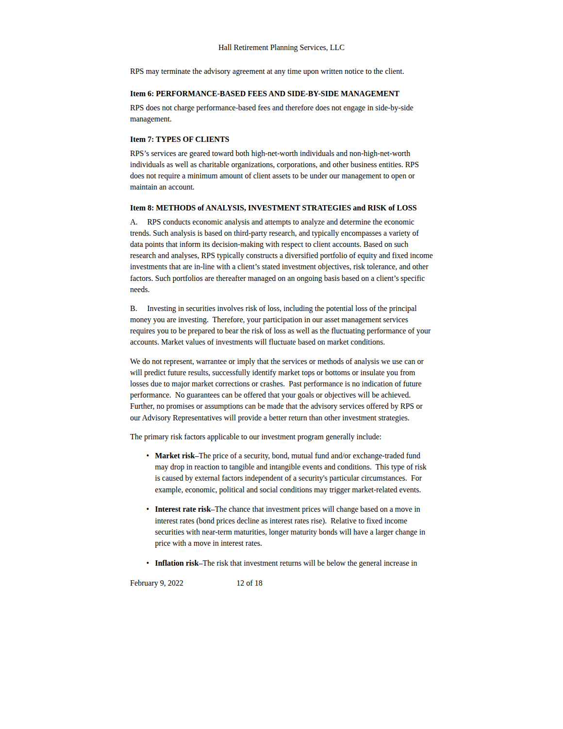Hall Retirement Planning Services, LLC
RPS may terminate the advisory agreement at any time upon written notice to the client.
Item 6: PERFORMANCE-BASED FEES AND SIDE-BY-SIDE MANAGEMENT
RPS does not charge performance-based fees and therefore does not engage in side-by-side management.
Item 7: TYPES OF CLIENTS
RPS’s services are geared toward both high-net-worth individuals and non-high-net-worth individuals as well as charitable organizations, corporations, and other business entities. RPS does not require a minimum amount of client assets to be under our management to open or maintain an account.
Item 8: METHODS of ANALYSIS, INVESTMENT STRATEGIES and RISK of LOSS
A. RPS conducts economic analysis and attempts to analyze and determine the economic trends. Such analysis is based on third-party research, and typically encompasses a variety of data points that inform its decision-making with respect to client accounts. Based on such research and analyses, RPS typically constructs a diversified portfolio of equity and fixed income investments that are in-line with a client’s stated investment objectives, risk tolerance, and other factors. Such portfolios are thereafter managed on an ongoing basis based on a client’s specific needs.
B. Investing in securities involves risk of loss, including the potential loss of the principal money you are investing. Therefore, your participation in our asset management services requires you to be prepared to bear the risk of loss as well as the fluctuating performance of your accounts. Market values of investments will fluctuate based on market conditions.
We do not represent, warrantee or imply that the services or methods of analysis we use can or will predict future results, successfully identify market tops or bottoms or insulate you from losses due to major market corrections or crashes. Past performance is no indication of future performance. No guarantees can be offered that your goals or objectives will be achieved. Further, no promises or assumptions can be made that the advisory services offered by RPS or our Advisory Representatives will provide a better return than other investment strategies.
The primary risk factors applicable to our investment program generally include:
Market risk–The price of a security, bond, mutual fund and/or exchange-traded fund may drop in reaction to tangible and intangible events and conditions. This type of risk is caused by external factors independent of a security's particular circumstances. For example, economic, political and social conditions may trigger market-related events.
Interest rate risk–The chance that investment prices will change based on a move in interest rates (bond prices decline as interest rates rise). Relative to fixed income securities with near-term maturities, longer maturity bonds will have a larger change in price with a move in interest rates.
Inflation risk–The risk that investment returns will be below the general increase in
February 9, 2022 12 of 18